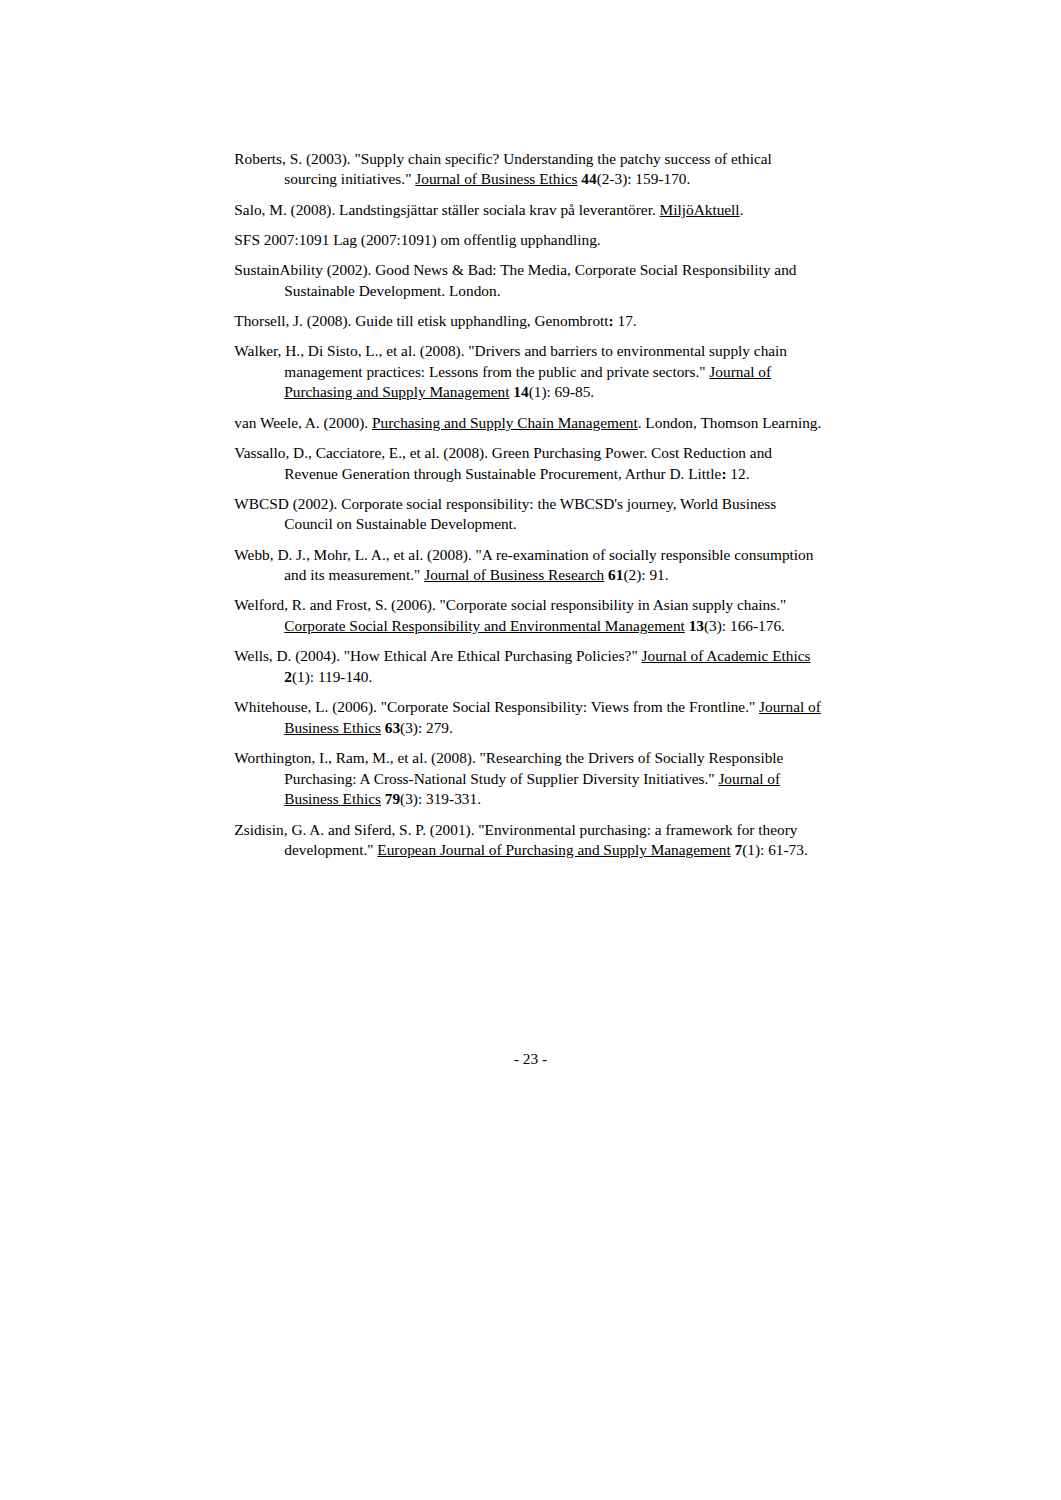Roberts, S. (2003). "Supply chain specific? Understanding the patchy success of ethical sourcing initiatives." Journal of Business Ethics 44(2-3): 159-170.
Salo, M. (2008). Landstingsjättar ställer sociala krav på leverantörer. MiljöAktuell.
SFS 2007:1091 Lag (2007:1091) om offentlig upphandling.
SustainAbility (2002). Good News & Bad: The Media, Corporate Social Responsibility and Sustainable Development. London.
Thorsell, J. (2008). Guide till etisk upphandling, Genombrott: 17.
Walker, H., Di Sisto, L., et al. (2008). "Drivers and barriers to environmental supply chain management practices: Lessons from the public and private sectors." Journal of Purchasing and Supply Management 14(1): 69-85.
van Weele, A. (2000). Purchasing and Supply Chain Management. London, Thomson Learning.
Vassallo, D., Cacciatore, E., et al. (2008). Green Purchasing Power. Cost Reduction and Revenue Generation through Sustainable Procurement, Arthur D. Little: 12.
WBCSD (2002). Corporate social responsibility: the WBCSD's journey, World Business Council on Sustainable Development.
Webb, D. J., Mohr, L. A., et al. (2008). "A re-examination of socially responsible consumption and its measurement." Journal of Business Research 61(2): 91.
Welford, R. and Frost, S. (2006). "Corporate social responsibility in Asian supply chains." Corporate Social Responsibility and Environmental Management 13(3): 166-176.
Wells, D. (2004). "How Ethical Are Ethical Purchasing Policies?" Journal of Academic Ethics 2(1): 119-140.
Whitehouse, L. (2006). "Corporate Social Responsibility: Views from the Frontline." Journal of Business Ethics 63(3): 279.
Worthington, I., Ram, M., et al. (2008). "Researching the Drivers of Socially Responsible Purchasing: A Cross-National Study of Supplier Diversity Initiatives." Journal of Business Ethics 79(3): 319-331.
Zsidisin, G. A. and Siferd, S. P. (2001). "Environmental purchasing: a framework for theory development." European Journal of Purchasing and Supply Management 7(1): 61-73.
- 23 -